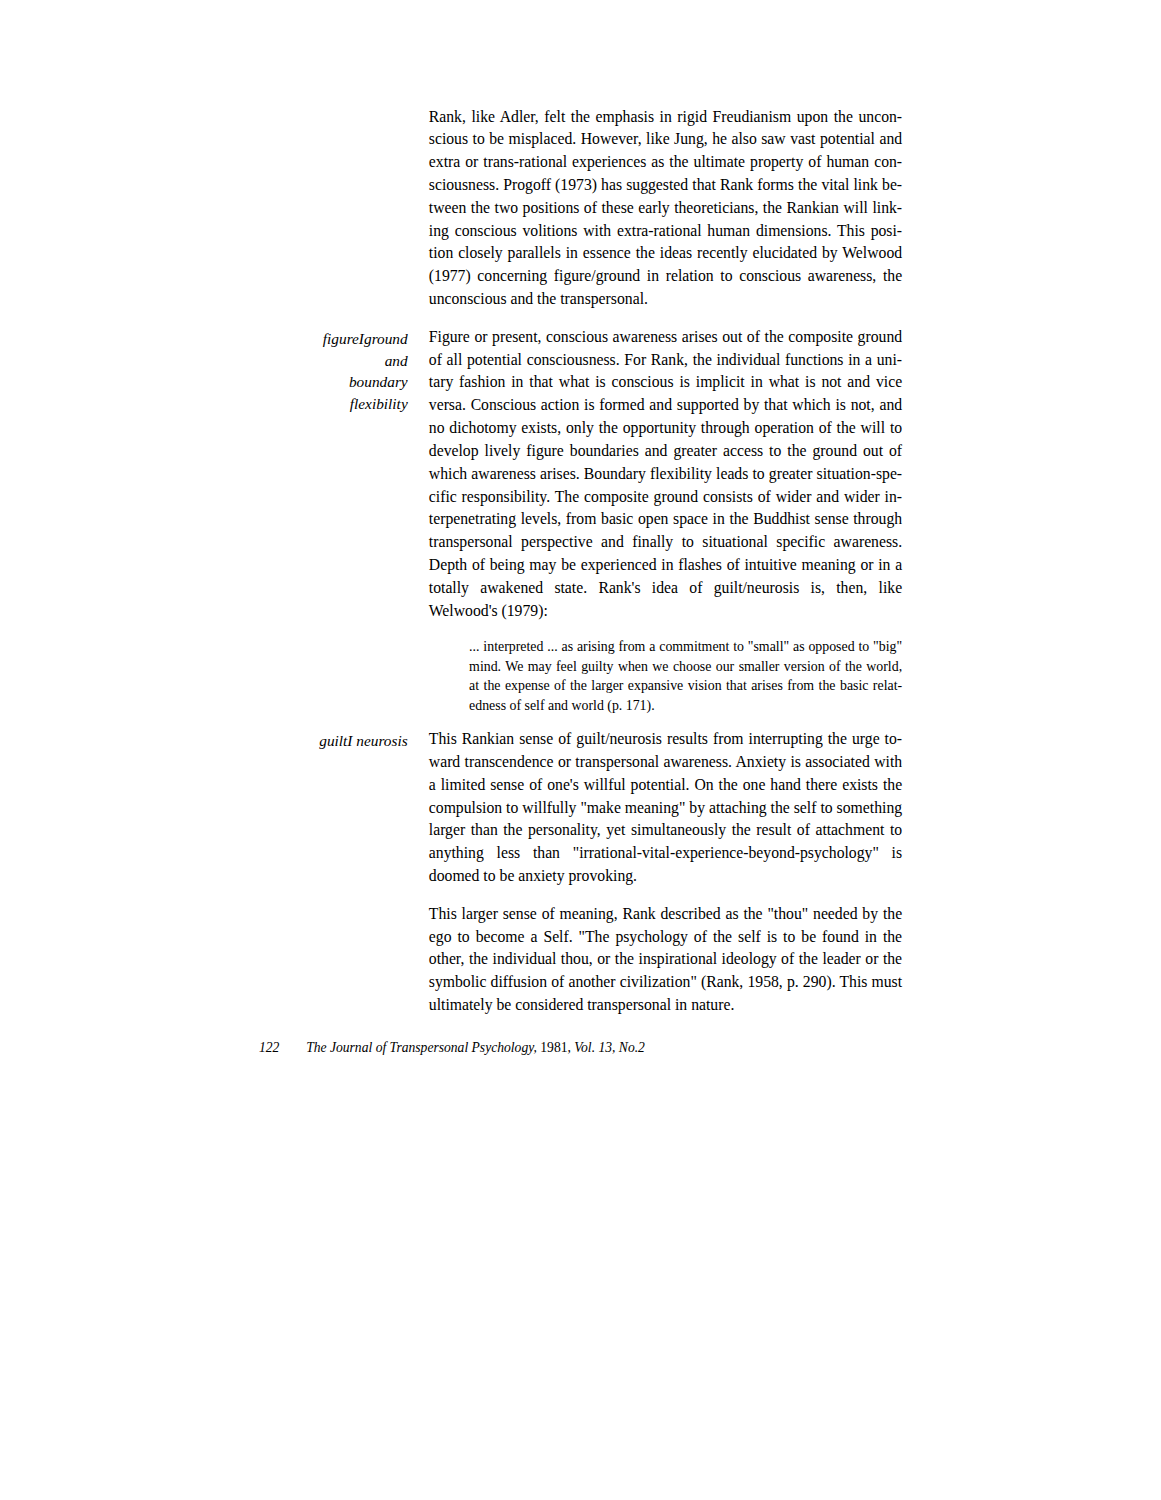Rank, like Adler, felt the emphasis in rigid Freudianism upon the unconscious to be misplaced. However, like Jung, he also saw vast potential and extra or trans-rational experiences as the ultimate property of human consciousness. Progoff (1973) has suggested that Rank forms the vital link between the two positions of these early theoreticians, the Rankian will linking conscious volitions with extra-rational human dimensions. This position closely parallels in essence the ideas recently elucidated by Welwood (1977) concerning figure/ground in relation to conscious awareness, the unconscious and the transpersonal.
figureIground
and
boundary
flexibility
Figure or present, conscious awareness arises out of the composite ground of all potential consciousness. For Rank, the individual functions in a unitary fashion in that what is conscious is implicit in what is not and vice versa. Conscious action is formed and supported by that which is not, and no dichotomy exists, only the opportunity through operation of the will to develop lively figure boundaries and greater access to the ground out of which awareness arises. Boundary flexibility leads to greater situation-specific responsibility. The composite ground consists of wider and wider interpenetrating levels, from basic open space in the Buddhist sense through transpersonal perspective and finally to situational specific awareness. Depth of being may be experienced in flashes of intuitive meaning or in a totally awakened state. Rank's idea of guilt/neurosis is, then, like Welwood's (1979):
... interpreted ... as arising from a commitment to "small" as opposed to "big" mind. We may feel guilty when we choose our smaller version of the world, at the expense of the larger expansive vision that arises from the basic relatedness of self and world (p. 171).
guiltI neurosis
This Rankian sense of guilt/neurosis results from interrupting the urge toward transcendence or transpersonal awareness. Anxiety is associated with a limited sense of one's willful potential. On the one hand there exists the compulsion to willfully "make meaning" by attaching the self to something larger than the personality, yet simultaneously the result of attachment to anything less than "irrational-vital-experience-beyond-psychology" is doomed to be anxiety provoking.
This larger sense of meaning, Rank described as the "thou" needed by the ego to become a Self. "The psychology of the self is to be found in the other, the individual thou, or the inspirational ideology of the leader or the symbolic diffusion of another civilization" (Rank, 1958, p. 290). This must ultimately be considered transpersonal in nature.
122 The Journal of Transpersonal Psychology, 1981, Vol. 13, No.2